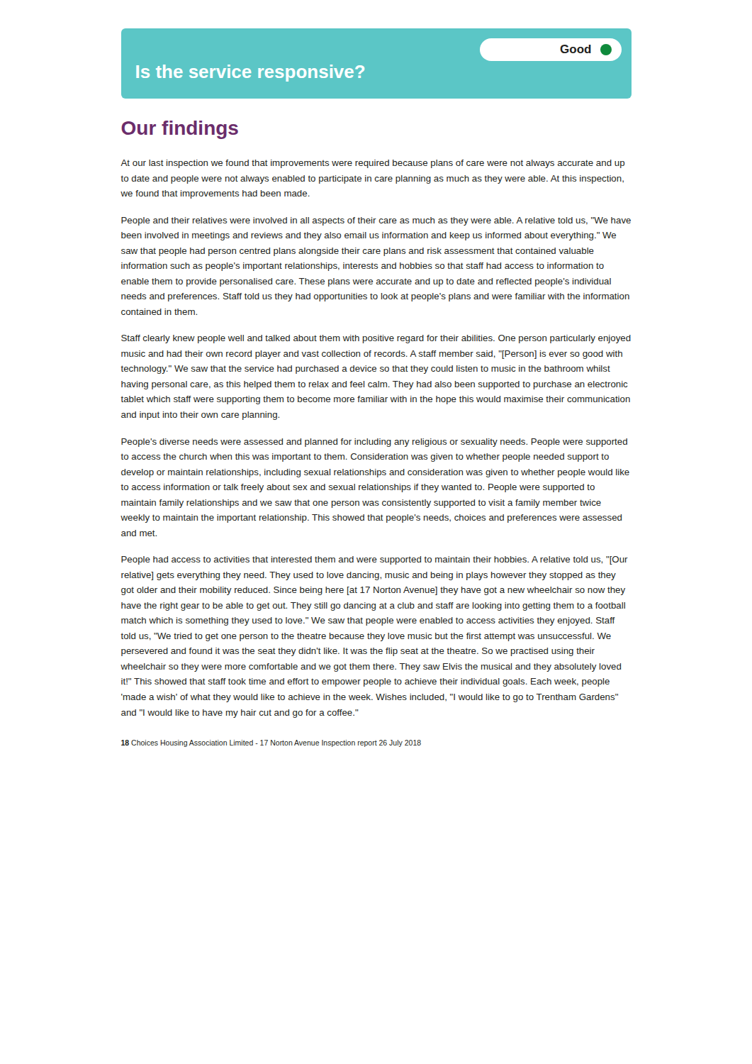Good
Is the service responsive?
Our findings
At our last inspection we found that improvements were required because plans of care were not always accurate and up to date and people were not always enabled to participate in care planning as much as they were able. At this inspection, we found that improvements had been made.
People and their relatives were involved in all aspects of their care as much as they were able. A relative told us, "We have been involved in meetings and reviews and they also email us information and keep us informed about everything." We saw that people had person centred plans alongside their care plans and risk assessment that contained valuable information such as people's important relationships, interests and hobbies so that staff had access to information to enable them to provide personalised care. These plans were accurate and up to date and reflected people's individual needs and preferences. Staff told us they had opportunities to look at people's plans and were familiar with the information contained in them.
Staff clearly knew people well and talked about them with positive regard for their abilities. One person particularly enjoyed music and had their own record player and vast collection of records. A staff member said, "[Person] is ever so good with technology." We saw that the service had purchased a device so that they could listen to music in the bathroom whilst having personal care, as this helped them to relax and feel calm. They had also been supported to purchase an electronic tablet which staff were supporting them to become more familiar with in the hope this would maximise their communication and input into their own care planning.
People's diverse needs were assessed and planned for including any religious or sexuality needs. People were supported to access the church when this was important to them. Consideration was given to whether people needed support to develop or maintain relationships, including sexual relationships and consideration was given to whether people would like to access information or talk freely about sex and sexual relationships if they wanted to. People were supported to maintain family relationships and we saw that one person was consistently supported to visit a family member twice weekly to maintain the important relationship. This showed that people's needs, choices and preferences were assessed and met.
People had access to activities that interested them and were supported to maintain their hobbies. A relative told us, "[Our relative] gets everything they need. They used to love dancing, music and being in plays however they stopped as they got older and their mobility reduced. Since being here [at 17 Norton Avenue] they have got a new wheelchair so now they have the right gear to be able to get out. They still go dancing at a club and staff are looking into getting them to a football match which is something they used to love." We saw that people were enabled to access activities they enjoyed. Staff told us, "We tried to get one person to the theatre because they love music but the first attempt was unsuccessful. We persevered and found it was the seat they didn't like. It was the flip seat at the theatre. So we practised using their wheelchair so they were more comfortable and we got them there. They saw Elvis the musical and they absolutely loved it!" This showed that staff took time and effort to empower people to achieve their individual goals. Each week, people 'made a wish' of what they would like to achieve in the week. Wishes included, "I would like to go to Trentham Gardens" and "I would like to have my hair cut and go for a coffee."
18 Choices Housing Association Limited - 17 Norton Avenue Inspection report 26 July 2018